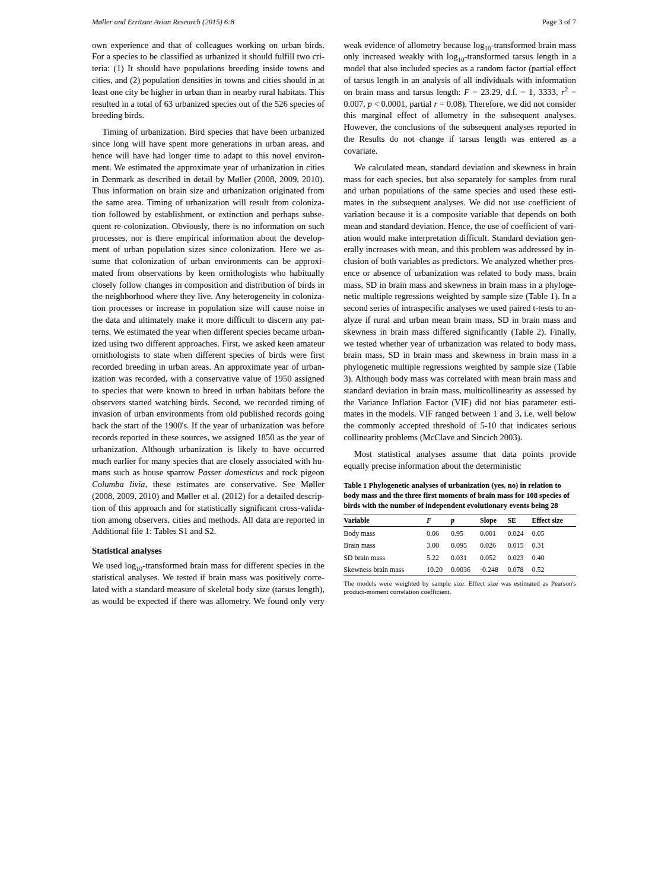Møller and Erritzøe Avian Research (2015) 6:8 Page 3 of 7
own experience and that of colleagues working on urban birds. For a species to be classified as urbanized it should fulfill two criteria: (1) It should have populations breeding inside towns and cities, and (2) population densities in towns and cities should in at least one city be higher in urban than in nearby rural habitats. This resulted in a total of 63 urbanized species out of the 526 species of breeding birds.
Timing of urbanization. Bird species that have been urbanized since long will have spent more generations in urban areas, and hence will have had longer time to adapt to this novel environment. We estimated the approximate year of urbanization in cities in Denmark as described in detail by Møller (2008, 2009, 2010). Thus information on brain size and urbanization originated from the same area. Timing of urbanization will result from colonization followed by establishment, or extinction and perhaps subsequent re-colonization. Obviously, there is no information on such processes, nor is there empirical information about the development of urban population sizes since colonization. Here we assume that colonization of urban environments can be approximated from observations by keen ornithologists who habitually closely follow changes in composition and distribution of birds in the neighborhood where they live. Any heterogeneity in colonization processes or increase in population size will cause noise in the data and ultimately make it more difficult to discern any patterns. We estimated the year when different species became urbanized using two different approaches. First, we asked keen amateur ornithologists to state when different species of birds were first recorded breeding in urban areas. An approximate year of urbanization was recorded, with a conservative value of 1950 assigned to species that were known to breed in urban habitats before the observers started watching birds. Second, we recorded timing of invasion of urban environments from old published records going back the start of the 1900's. If the year of urbanization was before records reported in these sources, we assigned 1850 as the year of urbanization. Although urbanization is likely to have occurred much earlier for many species that are closely associated with humans such as house sparrow Passer domesticus and rock pigeon Columba livia, these estimates are conservative. See Møller (2008, 2009, 2010) and Møller et al. (2012) for a detailed description of this approach and for statistically significant cross-validation among observers, cities and methods. All data are reported in Additional file 1: Tables S1 and S2.
Statistical analyses
We used log10-transformed brain mass for different species in the statistical analyses. We tested if brain mass was positively correlated with a standard measure of skeletal body size (tarsus length), as would be expected if there was allometry. We found only very weak evidence of allometry because log10-transformed brain mass only increased weakly with log10-transformed tarsus length in a model that also included species as a random factor (partial effect of tarsus length in an analysis of all individuals with information on brain mass and tarsus length: F = 23.29, d.f. = 1, 3333, r2 = 0.007, p < 0.0001, partial r = 0.08). Therefore, we did not consider this marginal effect of allometry in the subsequent analyses. However, the conclusions of the subsequent analyses reported in the Results do not change if tarsus length was entered as a covariate.
We calculated mean, standard deviation and skewness in brain mass for each species, but also separately for samples from rural and urban populations of the same species and used these estimates in the subsequent analyses. We did not use coefficient of variation because it is a composite variable that depends on both mean and standard deviation. Hence, the use of coefficient of variation would make interpretation difficult. Standard deviation generally increases with mean, and this problem was addressed by inclusion of both variables as predictors. We analyzed whether presence or absence of urbanization was related to body mass, brain mass, SD in brain mass and skewness in brain mass in a phylogenetic multiple regressions weighted by sample size (Table 1). In a second series of intraspecific analyses we used paired t-tests to analyze if rural and urban mean brain mass, SD in brain mass and skewness in brain mass differed significantly (Table 2). Finally, we tested whether year of urbanization was related to body mass, brain mass, SD in brain mass and skewness in brain mass in a phylogenetic multiple regressions weighted by sample size (Table 3). Although body mass was correlated with mean brain mass and standard deviation in brain mass, multicollinearity as assessed by the Variance Inflation Factor (VIF) did not bias parameter estimates in the models. VIF ranged between 1 and 3, i.e. well below the commonly accepted threshold of 5-10 that indicates serious collinearity problems (McClave and Sincich 2003).
Most statistical analyses assume that data points provide equally precise information about the deterministic
Table 1 Phylogenetic analyses of urbanization (yes, no) in relation to body mass and the three first moments of brain mass for 108 species of birds with the number of independent evolutionary events being 28
| Variable | F | p | Slope | SE | Effect size |
| --- | --- | --- | --- | --- | --- |
| Body mass | 0.06 | 0.95 | 0.001 | 0.024 | 0.05 |
| Brain mass | 3.00 | 0.095 | 0.026 | 0.015 | 0.31 |
| SD brain mass | 5.22 | 0.031 | 0.052 | 0.023 | 0.40 |
| Skewness brain mass | 10.20 | 0.0036 | -0.248 | 0.078 | 0.52 |
The models were weighted by sample size. Effect size was estimated as Pearson's product-moment correlation coefficient.